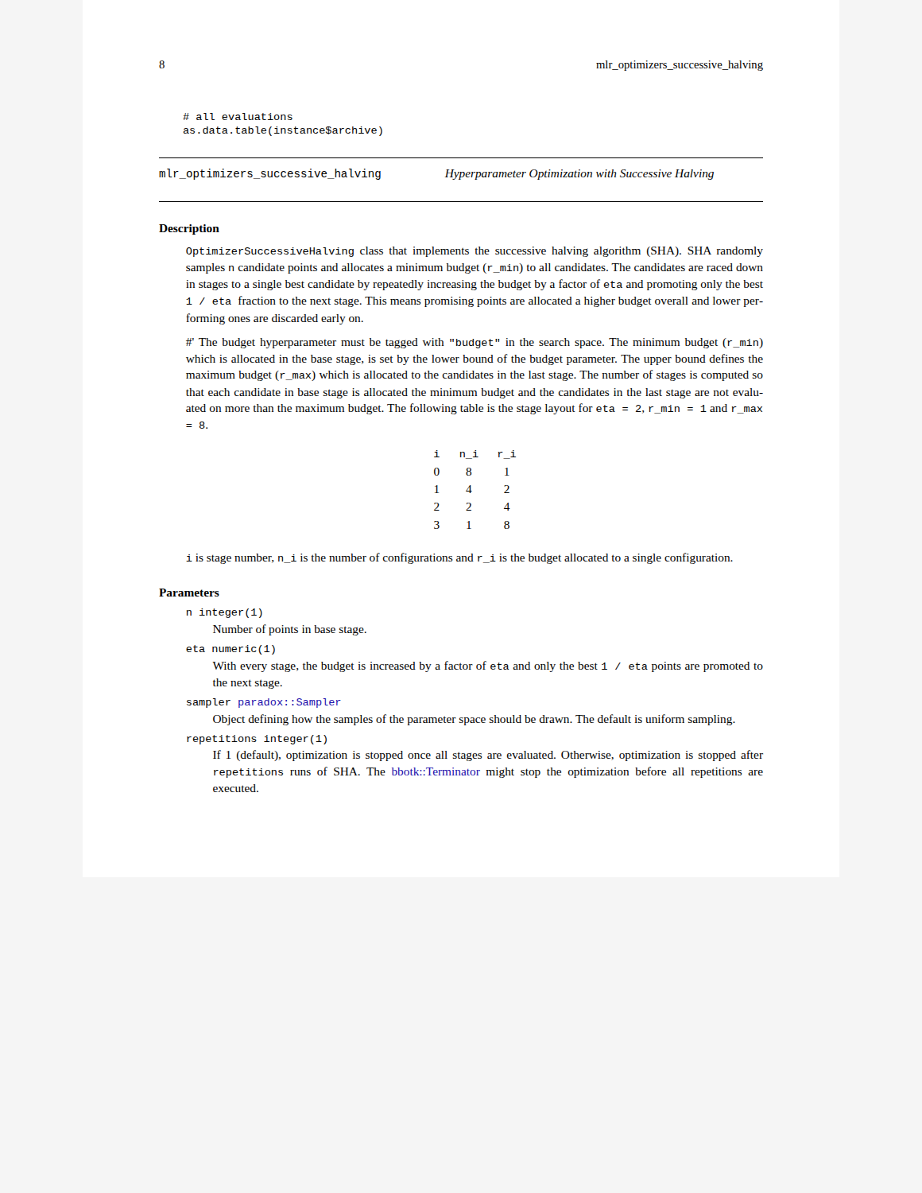8 mlr_optimizers_successive_halving
# all evaluations
as.data.table(instance$archive)
mlr_optimizers_successive_halving Hyperparameter Optimization with Successive Halving
Description
OptimizerSuccessiveHalving class that implements the successive halving algorithm (SHA). SHA randomly samples n candidate points and allocates a minimum budget (r_min) to all candidates. The candidates are raced down in stages to a single best candidate by repeatedly increasing the budget by a factor of eta and promoting only the best 1 / eta fraction to the next stage. This means promising points are allocated a higher budget overall and lower performing ones are discarded early on.
#' The budget hyperparameter must be tagged with "budget" in the search space. The minimum budget (r_min) which is allocated in the base stage, is set by the lower bound of the budget parameter. The upper bound defines the maximum budget (r_max) which is allocated to the candidates in the last stage. The number of stages is computed so that each candidate in base stage is allocated the minimum budget and the candidates in the last stage are not evaluated on more than the maximum budget. The following table is the stage layout for eta = 2, r_min = 1 and r_max = 8.
| i | n_i | r_i |
| --- | --- | --- |
| 0 | 8 | 1 |
| 1 | 4 | 2 |
| 2 | 2 | 4 |
| 3 | 1 | 8 |
i is stage number, n_i is the number of configurations and r_i is the budget allocated to a single configuration.
Parameters
n integer(1)
Number of points in base stage.
eta numeric(1)
With every stage, the budget is increased by a factor of eta and only the best 1 / eta points are promoted to the next stage.
sampler paradox::Sampler
Object defining how the samples of the parameter space should be drawn. The default is uniform sampling.
repetitions integer(1)
If 1 (default), optimization is stopped once all stages are evaluated. Otherwise, optimization is stopped after repetitions runs of SHA. The bbotk::Terminator might stop the optimization before all repetitions are executed.